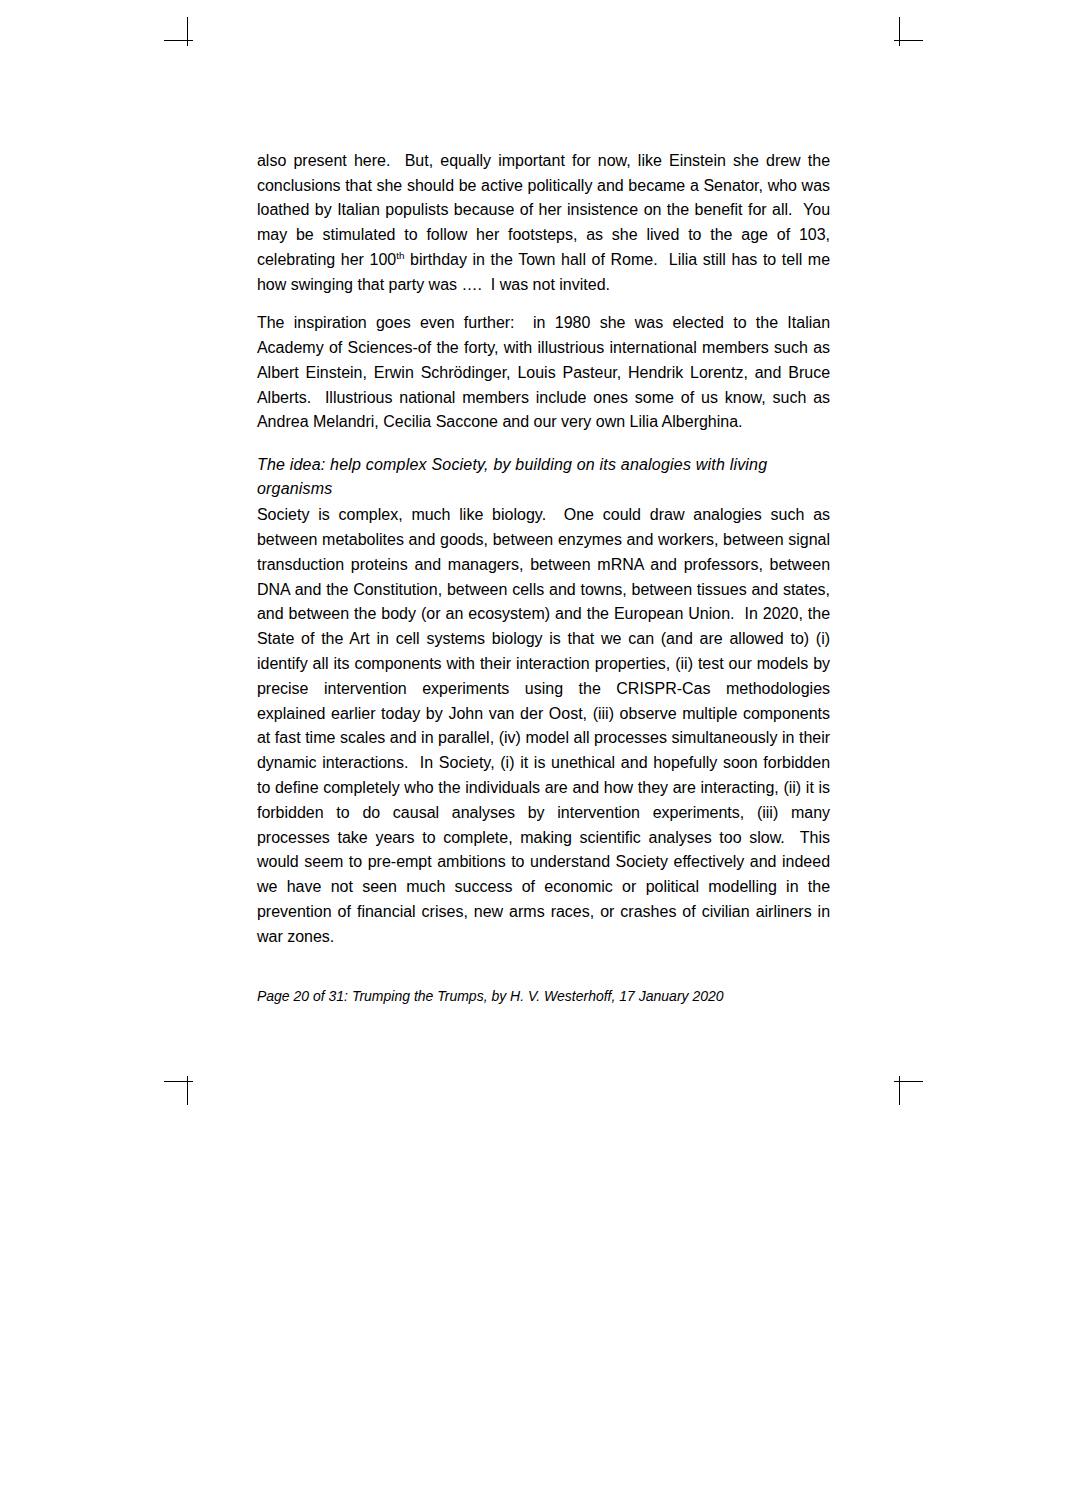also present here. But, equally important for now, like Einstein she drew the conclusions that she should be active politically and became a Senator, who was loathed by Italian populists because of her insistence on the benefit for all. You may be stimulated to follow her footsteps, as she lived to the age of 103, celebrating her 100th birthday in the Town hall of Rome. Lilia still has to tell me how swinging that party was …. I was not invited.
The inspiration goes even further: in 1980 she was elected to the Italian Academy of Sciences-of the forty, with illustrious international members such as Albert Einstein, Erwin Schrödinger, Louis Pasteur, Hendrik Lorentz, and Bruce Alberts. Illustrious national members include ones some of us know, such as Andrea Melandri, Cecilia Saccone and our very own Lilia Alberghina.
The idea: help complex Society, by building on its analogies with living organisms
Society is complex, much like biology. One could draw analogies such as between metabolites and goods, between enzymes and workers, between signal transduction proteins and managers, between mRNA and professors, between DNA and the Constitution, between cells and towns, between tissues and states, and between the body (or an ecosystem) and the European Union. In 2020, the State of the Art in cell systems biology is that we can (and are allowed to) (i) identify all its components with their interaction properties, (ii) test our models by precise intervention experiments using the CRISPR-Cas methodologies explained earlier today by John van der Oost, (iii) observe multiple components at fast time scales and in parallel, (iv) model all processes simultaneously in their dynamic interactions. In Society, (i) it is unethical and hopefully soon forbidden to define completely who the individuals are and how they are interacting, (ii) it is forbidden to do causal analyses by intervention experiments, (iii) many processes take years to complete, making scientific analyses too slow. This would seem to pre-empt ambitions to understand Society effectively and indeed we have not seen much success of economic or political modelling in the prevention of financial crises, new arms races, or crashes of civilian airliners in war zones.
Page 20 of 31: Trumping the Trumps, by H. V. Westerhoff, 17 January 2020